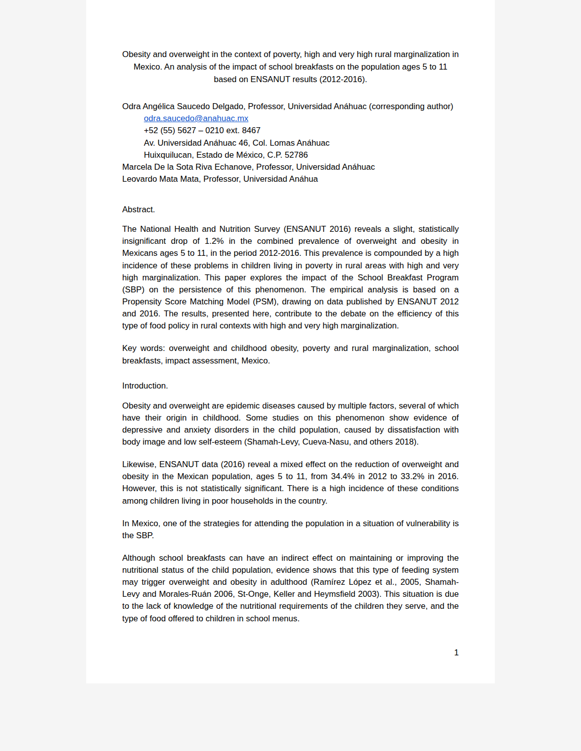Obesity and overweight in the context of poverty, high and very high rural marginalization in Mexico. An analysis of the impact of school breakfasts on the population ages 5 to 11 based on ENSANUT results (2012-2016).
Odra Angélica Saucedo Delgado, Professor, Universidad Anáhuac (corresponding author)
odra.saucedo@anahuac.mx
+52 (55) 5627 – 0210 ext. 8467
Av. Universidad Anáhuac 46, Col. Lomas Anáhuac
Huixquilucan, Estado de México, C.P. 52786
Marcela De la Sota Riva Echanove, Professor, Universidad Anáhuac
Leovardo Mata Mata, Professor, Universidad Anáhua
Abstract.
The National Health and Nutrition Survey (ENSANUT 2016) reveals a slight, statistically insignificant drop of 1.2% in the combined prevalence of overweight and obesity in Mexicans ages 5 to 11, in the period 2012-2016. This prevalence is compounded by a high incidence of these problems in children living in poverty in rural areas with high and very high marginalization. This paper explores the impact of the School Breakfast Program (SBP) on the persistence of this phenomenon. The empirical analysis is based on a Propensity Score Matching Model (PSM), drawing on data published by ENSANUT 2012 and 2016. The results, presented here, contribute to the debate on the efficiency of this type of food policy in rural contexts with high and very high marginalization.
Key words: overweight and childhood obesity, poverty and rural marginalization, school breakfasts, impact assessment, Mexico.
Introduction.
Obesity and overweight are epidemic diseases caused by multiple factors, several of which have their origin in childhood. Some studies on this phenomenon show evidence of depressive and anxiety disorders in the child population, caused by dissatisfaction with body image and low self-esteem (Shamah-Levy, Cueva-Nasu, and others 2018).
Likewise, ENSANUT data (2016) reveal a mixed effect on the reduction of overweight and obesity in the Mexican population, ages 5 to 11, from 34.4% in 2012 to 33.2% in 2016. However, this is not statistically significant. There is a high incidence of these conditions among children living in poor households in the country.
In Mexico, one of the strategies for attending the population in a situation of vulnerability is the SBP.
Although school breakfasts can have an indirect effect on maintaining or improving the nutritional status of the child population, evidence shows that this type of feeding system may trigger overweight and obesity in adulthood (Ramírez López et al., 2005, Shamah-Levy and Morales-Ruán 2006, St-Onge, Keller and Heymsfield 2003). This situation is due to the lack of knowledge of the nutritional requirements of the children they serve, and the type of food offered to children in school menus.
1